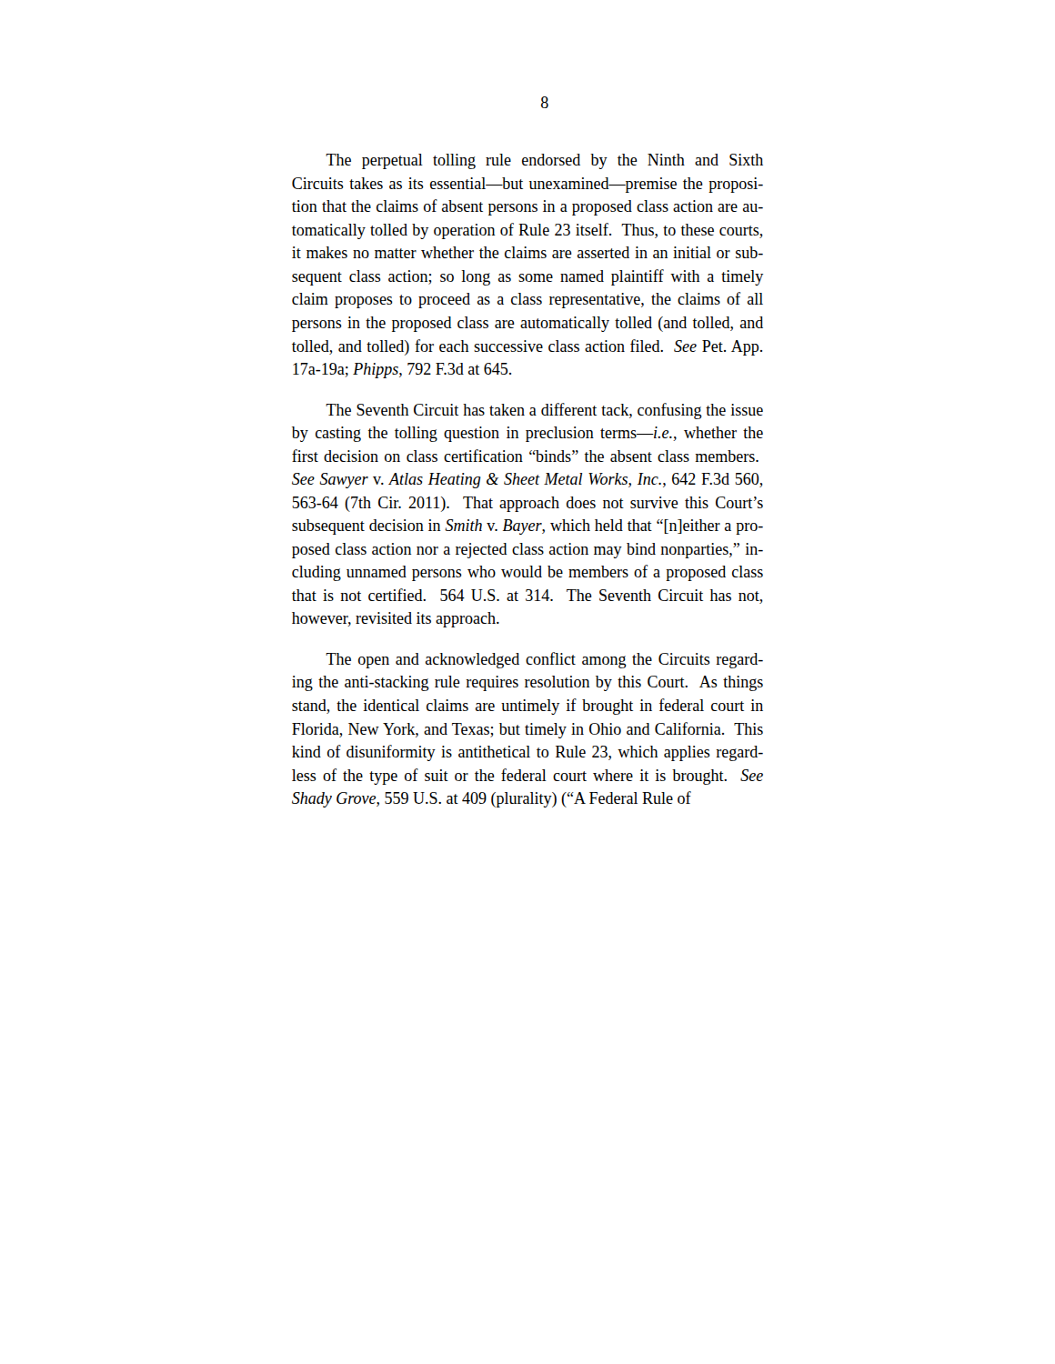8
The perpetual tolling rule endorsed by the Ninth and Sixth Circuits takes as its essential—but unexamined—premise the proposition that the claims of absent persons in a proposed class action are automatically tolled by operation of Rule 23 itself. Thus, to these courts, it makes no matter whether the claims are asserted in an initial or subsequent class action; so long as some named plaintiff with a timely claim proposes to proceed as a class representative, the claims of all persons in the proposed class are automatically tolled (and tolled, and tolled, and tolled) for each successive class action filed. See Pet. App. 17a-19a; Phipps, 792 F.3d at 645.
The Seventh Circuit has taken a different tack, confusing the issue by casting the tolling question in preclusion terms—i.e., whether the first decision on class certification “binds” the absent class members. See Sawyer v. Atlas Heating & Sheet Metal Works, Inc., 642 F.3d 560, 563-64 (7th Cir. 2011). That approach does not survive this Court’s subsequent decision in Smith v. Bayer, which held that “[n]either a proposed class action nor a rejected class action may bind nonparties,” including unnamed persons who would be members of a proposed class that is not certified. 564 U.S. at 314. The Seventh Circuit has not, however, revisited its approach.
The open and acknowledged conflict among the Circuits regarding the anti-stacking rule requires resolution by this Court. As things stand, the identical claims are untimely if brought in federal court in Florida, New York, and Texas; but timely in Ohio and California. This kind of disuniformity is antithetical to Rule 23, which applies regardless of the type of suit or the federal court where it is brought. See Shady Grove, 559 U.S. at 409 (plurality) (“A Federal Rule of